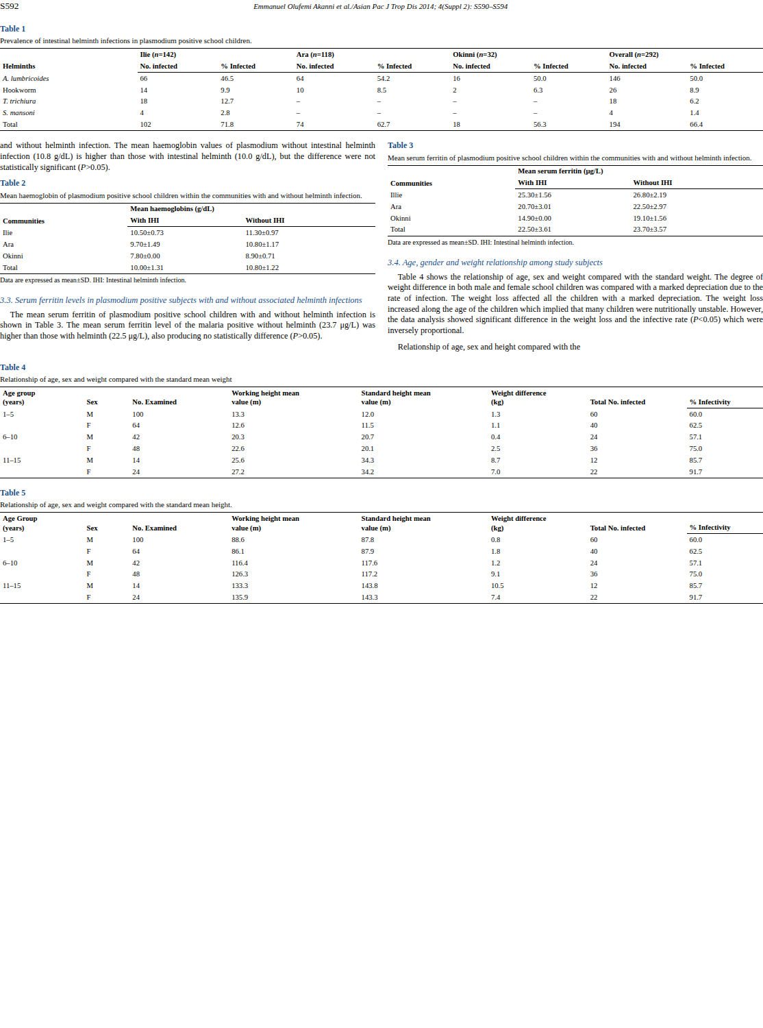S592
Emmanuel Olufemi Akanni et al./Asian Pac J Trop Dis 2014; 4(Suppl 2): S590–S594
Table 1
Prevalence of intestinal helminth infections in plasmodium positive school children.
| Helminths | Ilie ( n =142) | Ara ( n =118) | Okinni ( n =32) | Overall ( n =292) |
| --- | --- | --- | --- | --- |
| No. infected | % Infected | No. infected | % Infected | No. infected | % Infected | No. infected | % Infected |
| A. lumbricoides | 66 | 46.5 | 64 | 54.2 | 16 | 50.0 | 146 | 50.0 |
| Hookworm | 14 | 9.9 | 10 | 8.5 | 2 | 6.3 | 26 | 8.9 |
| T. trichiura | 18 | 12.7 | – | – | – | – | 18 | 6.2 |
| S. mansoni | 4 | 2.8 | – | – | – | – | 4 | 1.4 |
| Total | 102 | 71.8 | 74 | 62.7 | 18 | 56.3 | 194 | 66.4 |
and without helminth infection. The mean haemoglobin values of plasmodium without intestinal helminth infection (10.8 g/dL) is higher than those with intestinal helminth (10.0 g/dL), but the difference were not statistically significant (P>0.05).
Table 2
Mean haemoglobin of plasmodium positive school children within the communities with and without helminth infection.
| Communities | Mean haemoglobins (g/dL) |
| --- | --- |
| With IHI | Without IHI |
| Ilie | 10.50±0.73 | 11.30±0.97 |
| Ara | 9.70±1.49 | 10.80±1.17 |
| Okinni | 7.80±0.00 | 8.90±0.71 |
| Total | 10.00±1.31 | 10.80±1.22 |
Data are expressed as mean±SD. IHI: Intestinal helminth infection.
3.3. Serum ferritin levels in plasmodium positive subjects with and without associated helminth infections
The mean serum ferritin of plasmodium positive school children with and without helminth infection is shown in Table 3. The mean serum ferritin level of the malaria positive without helminth (23.7 μg/L) was higher than those with helminth (22.5 μg/L), also producing no statistically difference (P>0.05).
Table 3
Mean serum ferritin of plasmodium positive school children within the communities with and without helminth infection.
| Communities | Mean serum ferritin (μg/L) |
| --- | --- |
| With IHI | Without IHI |
| Illie | 25.30±1.56 | 26.80±2.19 |
| Ara | 20.70±3.01 | 22.50±2.97 |
| Okinni | 14.90±0.00 | 19.10±1.56 |
| Total | 22.50±3.61 | 23.70±3.57 |
Data are expressed as mean±SD. IHI: Intestinal helminth infection.
3.4. Age, gender and weight relationship among study subjects
Table 4 shows the relationship of age, sex and weight compared with the standard weight. The degree of weight difference in both male and female school children was compared with a marked depreciation due to the rate of infection. The weight loss affected all the children with a marked depreciation. The weight loss increased along the age of the children which implied that many children were nutritionally unstable. However, the data analysis showed significant difference in the weight loss and the infective rate (P<0.05) which were inversely proportional.
Relationship of age, sex and height compared with the
Table 4
Relationship of age, sex and weight compared with the standard mean weight
| Age group (years) | Sex | No. Examined | Working height mean value (m) | Standard height mean value (m) | Weight difference (kg) | Total No. infected | % Infectivity |
| --- | --- | --- | --- | --- | --- | --- | --- |
| 1–5 | M | 100 | 13.3 | 12.0 | 1.3 | 60 | 60.0 |
| | F | 64 | 12.6 | 11.5 | 1.1 | 40 | 62.5 |
| 6–10 | M | 42 | 20.3 | 20.7 | 0.4 | 24 | 57.1 |
| | F | 48 | 22.6 | 20.1 | 2.5 | 36 | 75.0 |
| 11–15 | M | 14 | 25.6 | 34.3 | 8.7 | 12 | 85.7 |
| | F | 24 | 27.2 | 34.2 | 7.0 | 22 | 91.7 |
Table 5
Relationship of age, sex and weight compared with the standard mean height.
| Age Group (years) | Sex | No. Examined | Working height mean value (m) | Standard height mean value (m) | Weight difference (kg) | Total No. infected | % Infectivity |
| --- | --- | --- | --- | --- | --- | --- | --- |
| 1–5 | M | 100 | 88.6 | 87.8 | 0.8 | 60 | 60.0 |
| | F | 64 | 86.1 | 87.9 | 1.8 | 40 | 62.5 |
| 6–10 | M | 42 | 116.4 | 117.6 | 1.2 | 24 | 57.1 |
| | F | 48 | 126.3 | 117.2 | 9.1 | 36 | 75.0 |
| 11–15 | M | 14 | 133.3 | 143.8 | 10.5 | 12 | 85.7 |
| | F | 24 | 135.9 | 143.3 | 7.4 | 22 | 91.7 |